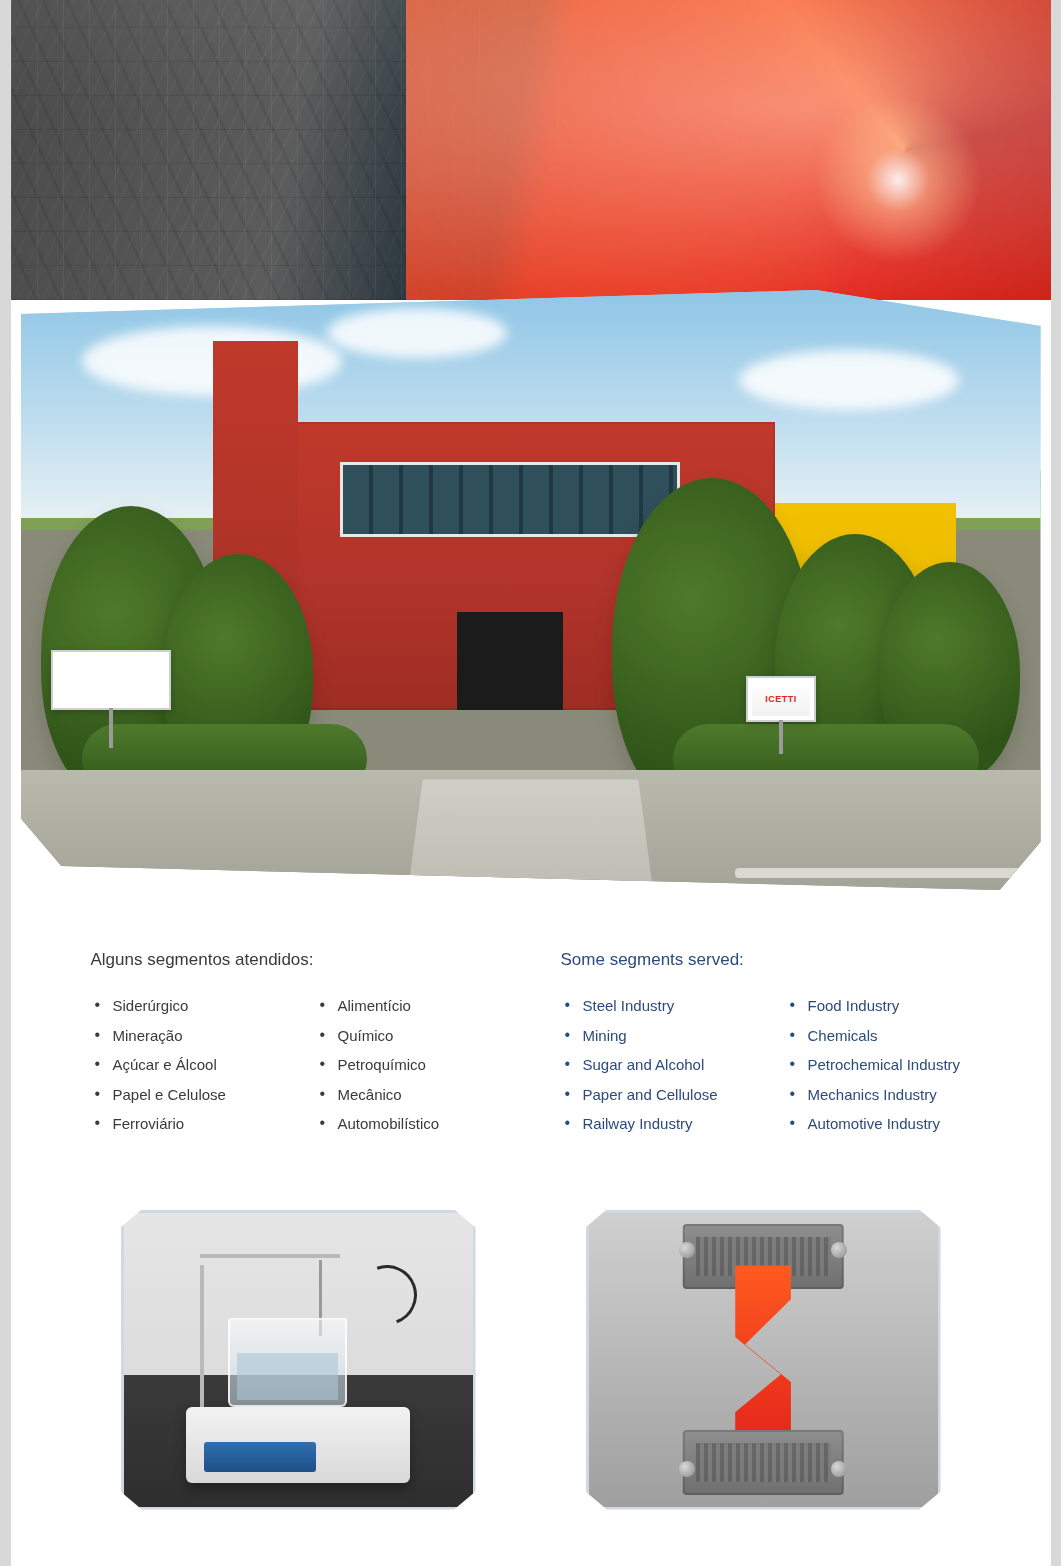ICETTI
Alguns segmentos atendidos:
Siderúrgico
Mineração
Açúcar e Álcool
Papel e Celulose
Ferroviário
Alimentício
Químico
Petroquímico
Mecânico
Automobilístico
Some segments served:
Steel Industry
Mining
Sugar and Alcohol
Paper and Cellulose
Railway Industry
Food Industry
Chemicals
Petrochemical Industry
Mechanics Industry
Automotive Industry